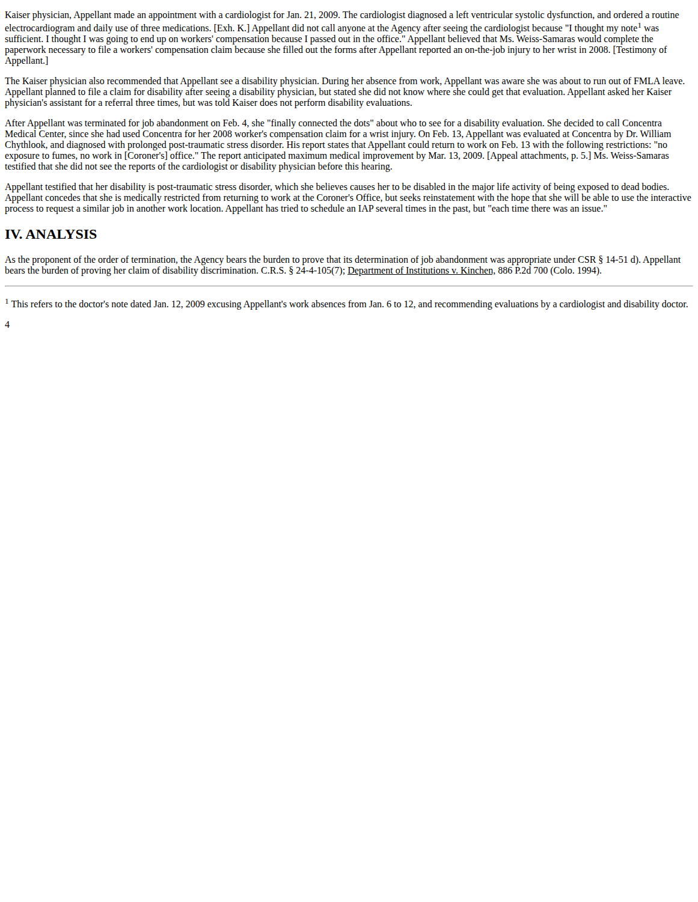Kaiser physician, Appellant made an appointment with a cardiologist for Jan. 21, 2009. The cardiologist diagnosed a left ventricular systolic dysfunction, and ordered a routine electrocardiogram and daily use of three medications. [Exh. K.] Appellant did not call anyone at the Agency after seeing the cardiologist because "I thought my note1 was sufficient. I thought I was going to end up on workers' compensation because I passed out in the office." Appellant believed that Ms. Weiss-Samaras would complete the paperwork necessary to file a workers' compensation claim because she filled out the forms after Appellant reported an on-the-job injury to her wrist in 2008. [Testimony of Appellant.]
The Kaiser physician also recommended that Appellant see a disability physician. During her absence from work, Appellant was aware she was about to run out of FMLA leave. Appellant planned to file a claim for disability after seeing a disability physician, but stated she did not know where she could get that evaluation. Appellant asked her Kaiser physician's assistant for a referral three times, but was told Kaiser does not perform disability evaluations.
After Appellant was terminated for job abandonment on Feb. 4, she "finally connected the dots" about who to see for a disability evaluation. She decided to call Concentra Medical Center, since she had used Concentra for her 2008 worker's compensation claim for a wrist injury. On Feb. 13, Appellant was evaluated at Concentra by Dr. William Chythlook, and diagnosed with prolonged post-traumatic stress disorder. His report states that Appellant could return to work on Feb. 13 with the following restrictions: "no exposure to fumes, no work in [Coroner's] office." The report anticipated maximum medical improvement by Mar. 13, 2009. [Appeal attachments, p. 5.] Ms. Weiss-Samaras testified that she did not see the reports of the cardiologist or disability physician before this hearing.
Appellant testified that her disability is post-traumatic stress disorder, which she believes causes her to be disabled in the major life activity of being exposed to dead bodies. Appellant concedes that she is medically restricted from returning to work at the Coroner's Office, but seeks reinstatement with the hope that she will be able to use the interactive process to request a similar job in another work location. Appellant has tried to schedule an IAP several times in the past, but "each time there was an issue."
IV. ANALYSIS
As the proponent of the order of termination, the Agency bears the burden to prove that its determination of job abandonment was appropriate under CSR § 14-51 d). Appellant bears the burden of proving her claim of disability discrimination. C.R.S. § 24-4-105(7); Department of Institutions v. Kinchen, 886 P.2d 700 (Colo. 1994).
1 This refers to the doctor's note dated Jan. 12, 2009 excusing Appellant's work absences from Jan. 6 to 12, and recommending evaluations by a cardiologist and disability doctor.
4